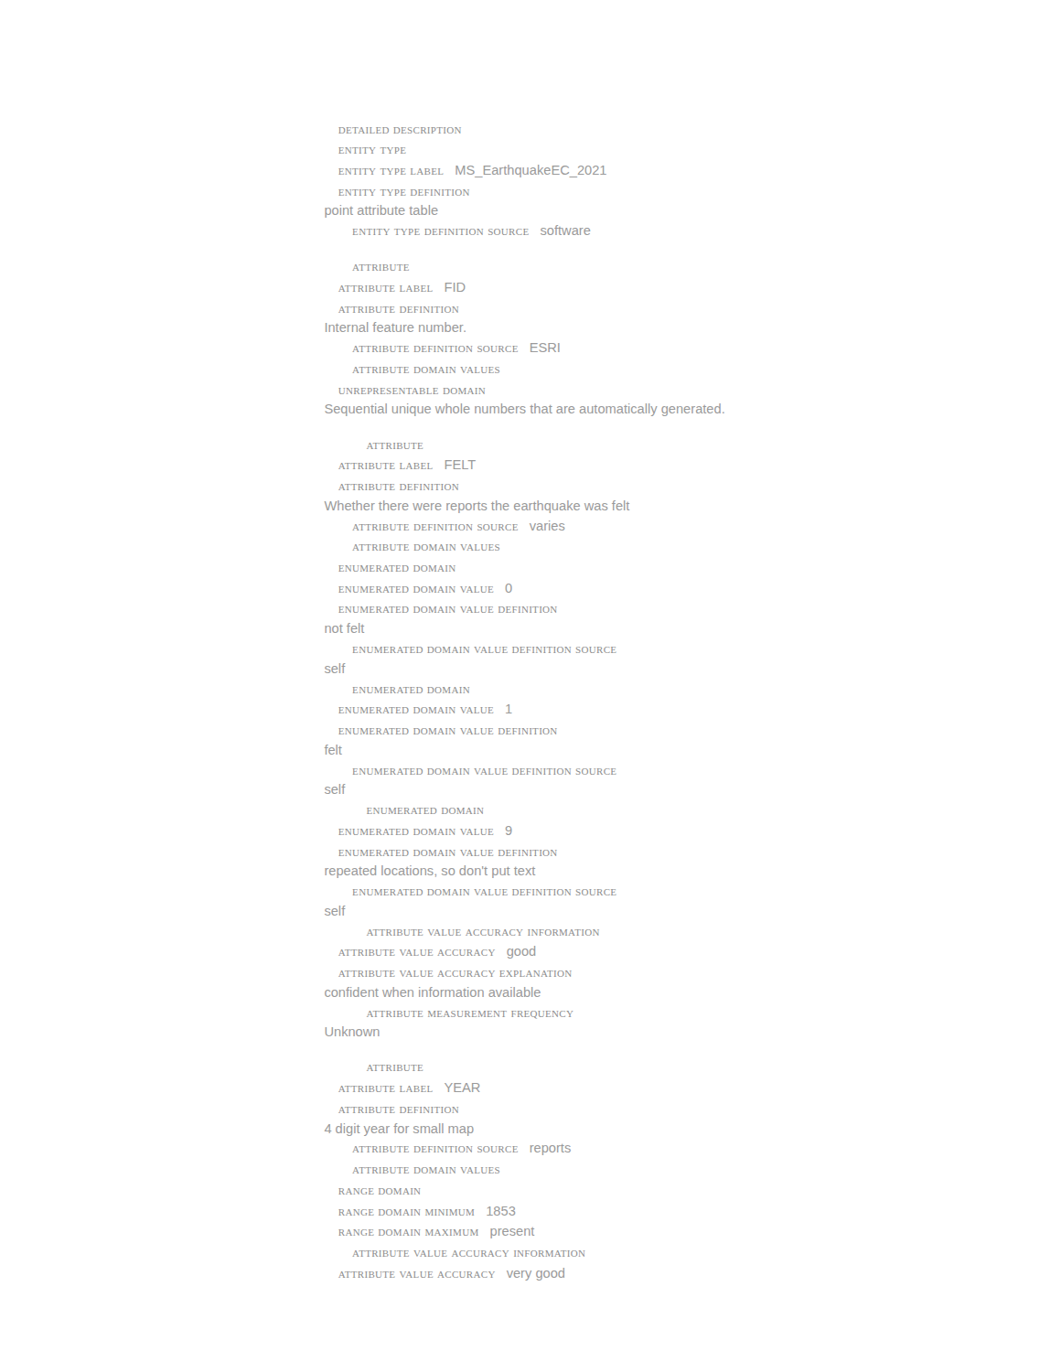Detailed Description
Entity Type
Entity Type Label MS_EarthquakeEC_2021
Entity Type Definition
point attribute table
Entity Type Definition Source software
Attribute
Attribute Label FID
Attribute Definition
Internal feature number.
Attribute Definition Source ESRI
Attribute Domain Values
Unrepresentable Domain
Sequential unique whole numbers that are automatically generated.
Attribute
Attribute Label FELT
Attribute Definition
Whether there were reports the earthquake was felt
Attribute Definition Source varies
Attribute Domain Values
Enumerated Domain
Enumerated Domain Value 0
Enumerated Domain Value Definition
not felt
Enumerated Domain Value Definition Source
self
Enumerated Domain
Enumerated Domain Value 1
Enumerated Domain Value Definition
felt
Enumerated Domain Value Definition Source
self
Enumerated Domain
Enumerated Domain Value 9
Enumerated Domain Value Definition
repeated locations, so don't put text
Enumerated Domain Value Definition Source
self
Attribute Value Accuracy Information
Attribute Value Accuracy good
Attribute Value Accuracy Explanation
confident when information available
Attribute Measurement Frequency
Unknown
Attribute
Attribute Label YEAR
Attribute Definition
4 digit year for small map
Attribute Definition Source reports
Attribute Domain Values
Range Domain
Range Domain Minimum 1853
Range Domain Maximum present
Attribute Value Accuracy Information
Attribute Value Accuracy very good